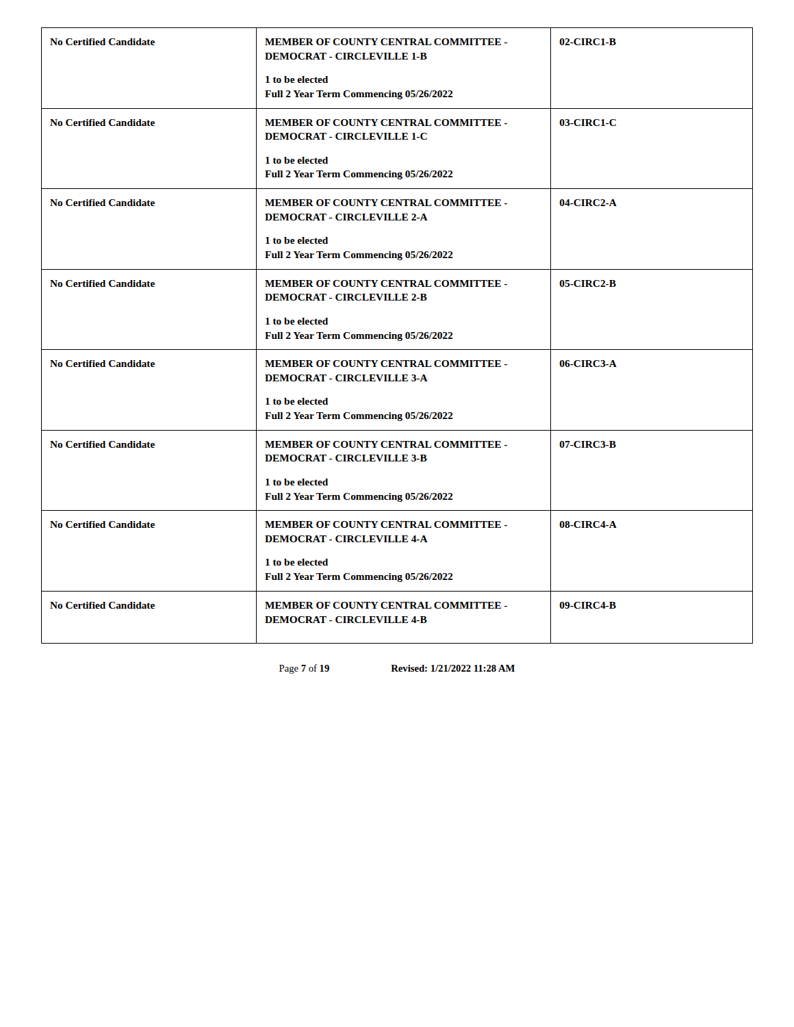| No Certified Candidate | MEMBER OF COUNTY CENTRAL COMMITTEE - DEMOCRAT - CIRCLEVILLE 1-B 1 to be elected Full 2 Year Term Commencing 05/26/2022 | 02-CIRC1-B |
| No Certified Candidate | MEMBER OF COUNTY CENTRAL COMMITTEE - DEMOCRAT - CIRCLEVILLE 1-C 1 to be elected Full 2 Year Term Commencing 05/26/2022 | 03-CIRC1-C |
| No Certified Candidate | MEMBER OF COUNTY CENTRAL COMMITTEE - DEMOCRAT - CIRCLEVILLE 2-A 1 to be elected Full 2 Year Term Commencing 05/26/2022 | 04-CIRC2-A |
| No Certified Candidate | MEMBER OF COUNTY CENTRAL COMMITTEE - DEMOCRAT - CIRCLEVILLE 2-B 1 to be elected Full 2 Year Term Commencing 05/26/2022 | 05-CIRC2-B |
| No Certified Candidate | MEMBER OF COUNTY CENTRAL COMMITTEE - DEMOCRAT - CIRCLEVILLE 3-A 1 to be elected Full 2 Year Term Commencing 05/26/2022 | 06-CIRC3-A |
| No Certified Candidate | MEMBER OF COUNTY CENTRAL COMMITTEE - DEMOCRAT - CIRCLEVILLE 3-B 1 to be elected Full 2 Year Term Commencing 05/26/2022 | 07-CIRC3-B |
| No Certified Candidate | MEMBER OF COUNTY CENTRAL COMMITTEE - DEMOCRAT - CIRCLEVILLE 4-A 1 to be elected Full 2 Year Term Commencing 05/26/2022 | 08-CIRC4-A |
| No Certified Candidate | MEMBER OF COUNTY CENTRAL COMMITTEE - DEMOCRAT - CIRCLEVILLE 4-B | 09-CIRC4-B |
Page 7 of 19 Revised: 1/21/2022 11:28 AM